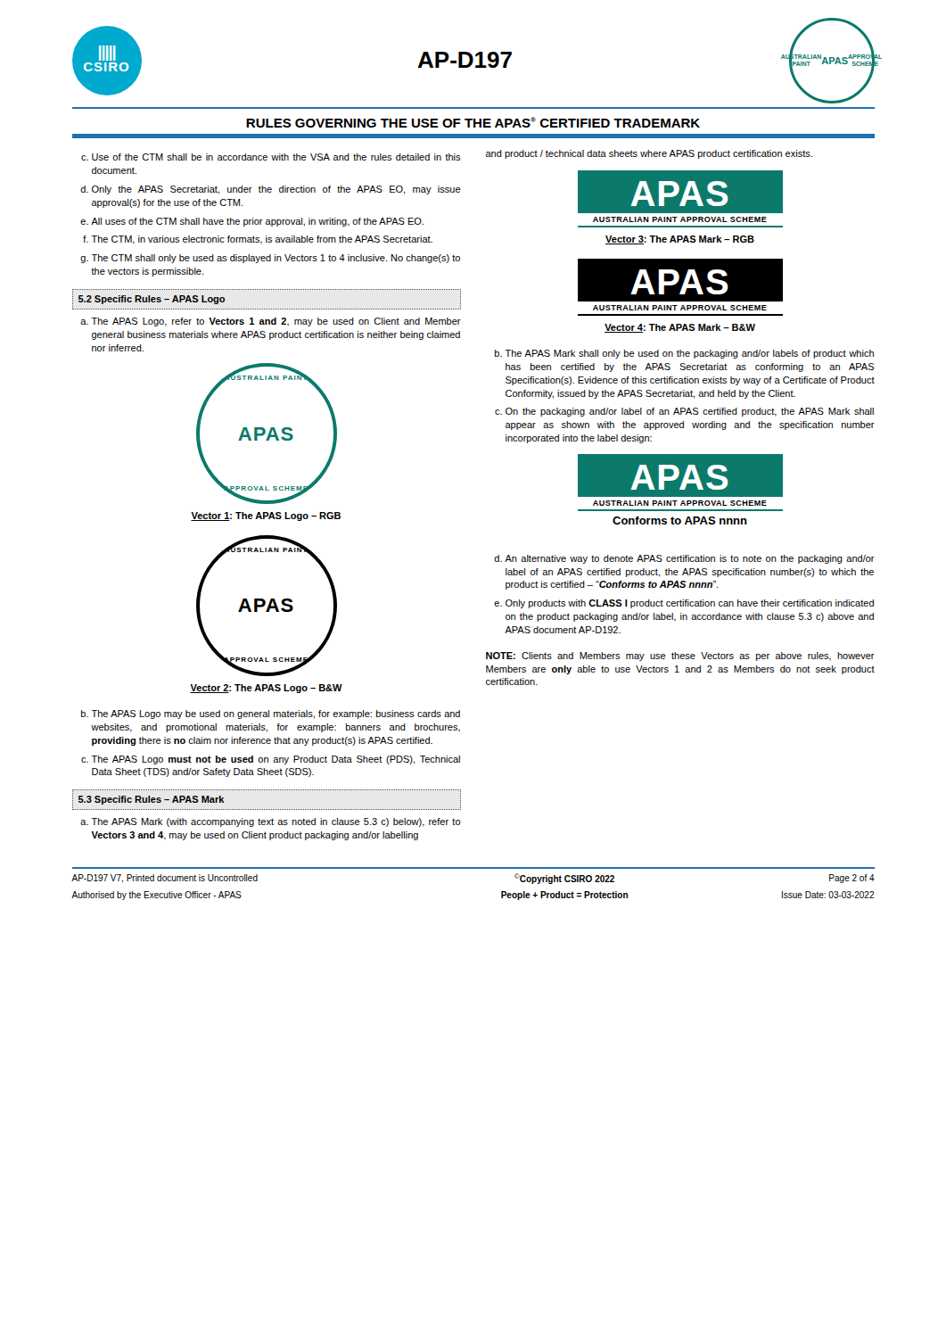|||||
CSIRO
AP-D197
AUSTRALIAN PAINT APAS APPROVAL SCHEME
RULES GOVERNING THE USE OF THE APAS® CERTIFIED TRADEMARK
Use of the CTM shall be in accordance with the VSA and the rules detailed in this document.
Only the APAS Secretariat, under the direction of the APAS EO, may issue approval(s) for the use of the CTM.
All uses of the CTM shall have the prior approval, in writing, of the APAS EO.
The CTM, in various electronic formats, is available from the APAS Secretariat.
The CTM shall only be used as displayed in Vectors 1 to 4 inclusive. No change(s) to the vectors is permissible.
5.2 Specific Rules – APAS Logo
The APAS Logo, refer to Vectors 1 and 2, may be used on Client and Member general business materials where APAS product certification is neither being claimed nor inferred.
AUSTRALIAN PAINT
APAS
APPROVAL SCHEME
Vector 1: The APAS Logo – RGB
AUSTRALIAN PAINT
APAS
APPROVAL SCHEME
Vector 2: The APAS Logo – B&W
The APAS Logo may be used on general materials, for example: business cards and websites, and promotional materials, for example: banners and brochures, providing there is no claim nor inference that any product(s) is APAS certified.
The APAS Logo must not be used on any Product Data Sheet (PDS), Technical Data Sheet (TDS) and/or Safety Data Sheet (SDS).
5.3 Specific Rules – APAS Mark
The APAS Mark (with accompanying text as noted in clause 5.3 c) below), refer to Vectors 3 and 4, may be used on Client product packaging and/or labelling
and product / technical data sheets where APAS product certification exists.
APAS
AUSTRALIAN PAINT APPROVAL SCHEME
Vector 3: The APAS Mark – RGB
APAS
AUSTRALIAN PAINT APPROVAL SCHEME
Vector 4: The APAS Mark – B&W
The APAS Mark shall only be used on the packaging and/or labels of product which has been certified by the APAS Secretariat as conforming to an APAS Specification(s). Evidence of this certification exists by way of a Certificate of Product Conformity, issued by the APAS Secretariat, and held by the Client.
On the packaging and/or label of an APAS certified product, the APAS Mark shall appear as shown with the approved wording and the specification number incorporated into the label design:
APAS
AUSTRALIAN PAINT APPROVAL SCHEME
Conforms to APAS nnnn
An alternative way to denote APAS certification is to note on the packaging and/or label of an APAS certified product, the APAS specification number(s) to which the product is certified – “Conforms to APAS nnnn”.
Only products with CLASS I product certification can have their certification indicated on the product packaging and/or label, in accordance with clause 5.3 c) above and APAS document AP-D192.
NOTE: Clients and Members may use these Vectors as per above rules, however Members are only able to use Vectors 1 and 2 as Members do not seek product certification.
| AP-D197 V7, Printed document is Uncontrolled | © Copyright CSIRO 2022 | Page 2 of 4 |
| Authorised by the Executive Officer - APAS | People + Product = Protection | Issue Date: 03-03-2022 |